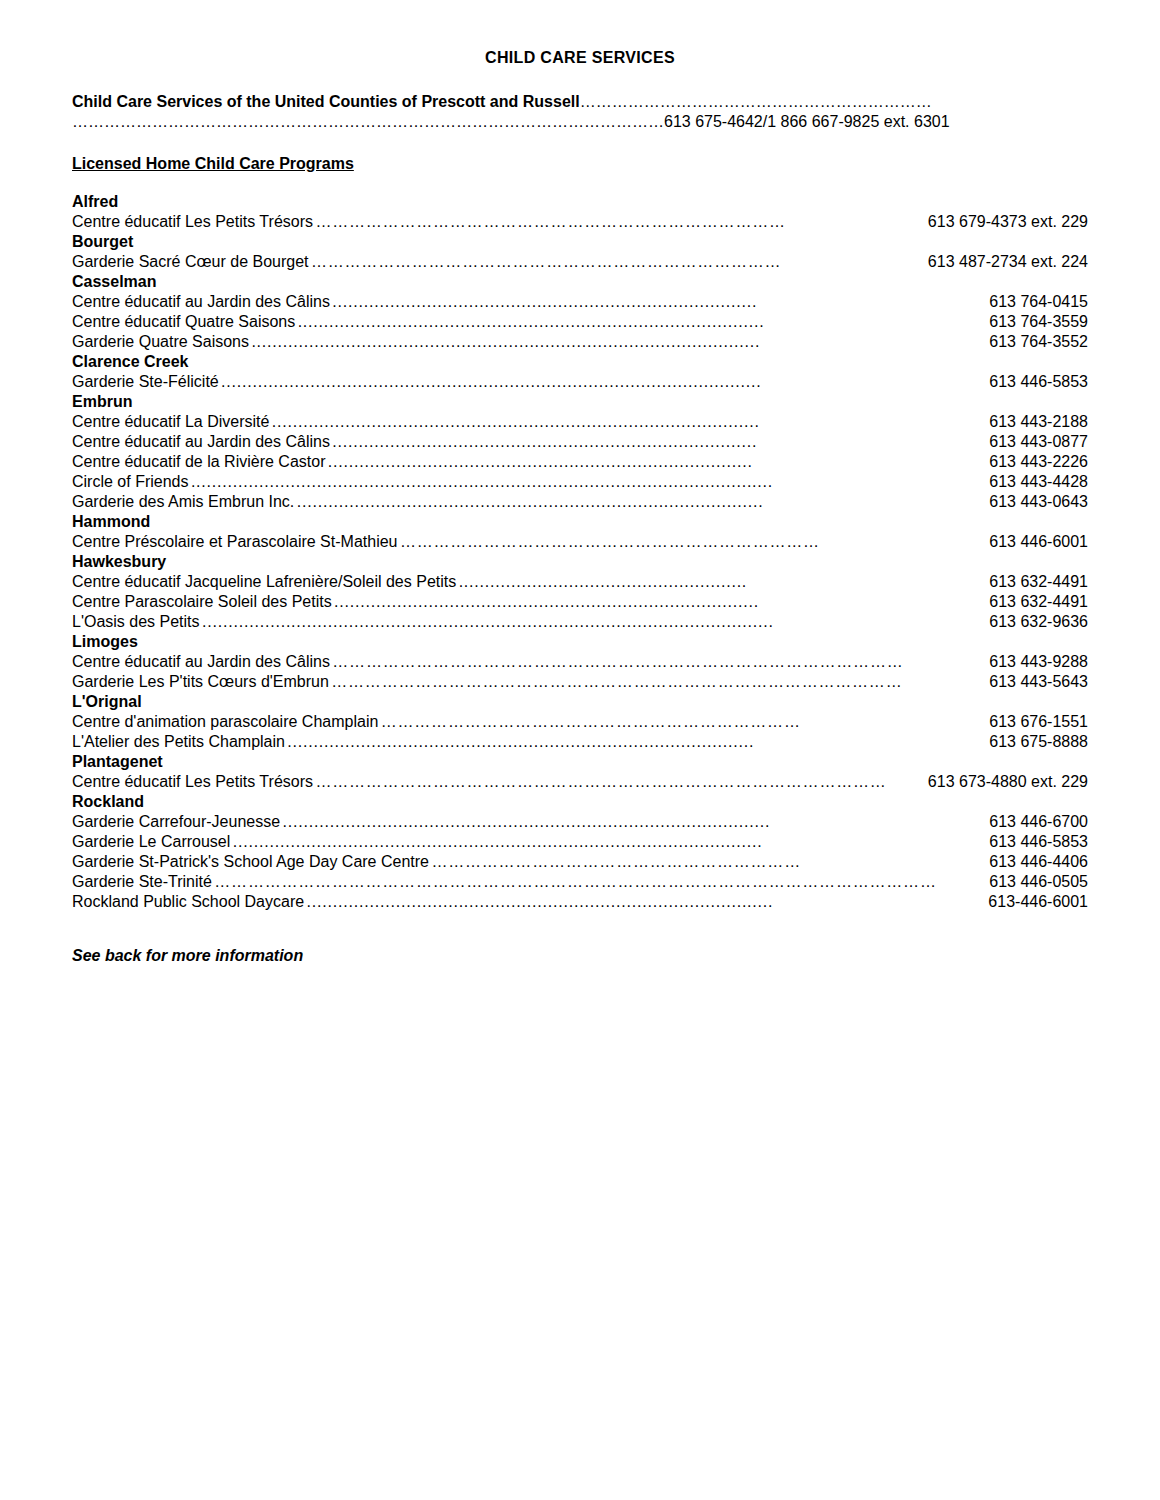CHILD CARE SERVICES
Child Care Services of the United Counties of Prescott and Russell………………………………………………………… …………………………………………………………………………………………………613 675-4642/1 866 667-9825 ext. 6301
Licensed Home Child Care Programs
Alfred
Centre éducatif Les Petits Trésors ………………………………………………………………………… 613 679-4373 ext. 229
Bourget
Garderie Sacré Cœur de Bourget ………………………………………………………………………… 613 487-2734 ext. 224
Casselman
Centre éducatif au Jardin des Câlins ................................................................................. 613 764-0415
Centre éducatif Quatre Saisons ......................................................................................... 613 764-3559
Garderie Quatre Saisons ................................................................................................. 613 764-3552
Clarence Creek
Garderie Ste-Félicité ....................................................................................................... 613 446-5853
Embrun
Centre éducatif La Diversité ............................................................................................. 613 443-2188
Centre éducatif au Jardin des Câlins ................................................................................. 613 443-0877
Centre éducatif de la Rivière Castor ................................................................................. 613 443-2226
Circle of Friends ............................................................................................................... 613 443-4428
Garderie des Amis Embrun Inc. ......................................................................................... 613 443-0643
Hammond
Centre Préscolaire et Parascolaire St-Mathieu ………………………………………………………………… 613 446-6001
Hawkesbury
Centre éducatif Jacqueline Lafrenière/Soleil des Petits ....................................................... 613 632-4491
Centre Parascolaire Soleil des Petits ................................................................................. 613 632-4491
L'Oasis des Petits ............................................................................................................. 613 632-9636
Limoges
Centre éducatif au Jardin des Câlins ………………………………………………………………………………………… 613 443-9288
Garderie Les P'tits Cœurs d'Embrun ………………………………………………………………………………………… 613 443-5643
L'Orignal
Centre d'animation parascolaire Champlain ………………………………………………………………… 613 676-1551
L'Atelier des Petits Champlain ......................................................................................... 613 675-8888
Plantagenet
Centre éducatif Les Petits Trésors ………………………………………………………………………………………… 613 673-4880 ext. 229
Rockland
Garderie Carrefour-Jeunesse ............................................................................................. 613 446-6700
Garderie Le Carrousel ..................................................................................................... 613 446-5853
Garderie St-Patrick's School Age Day Care Centre ………………………………………………………… 613 446-4406
Garderie Ste-Trinité ………………………………………………………………………………………………………………… 613 446-0505
Rockland Public School Daycare ......................................................................................... 613-446-6001
See back for more information